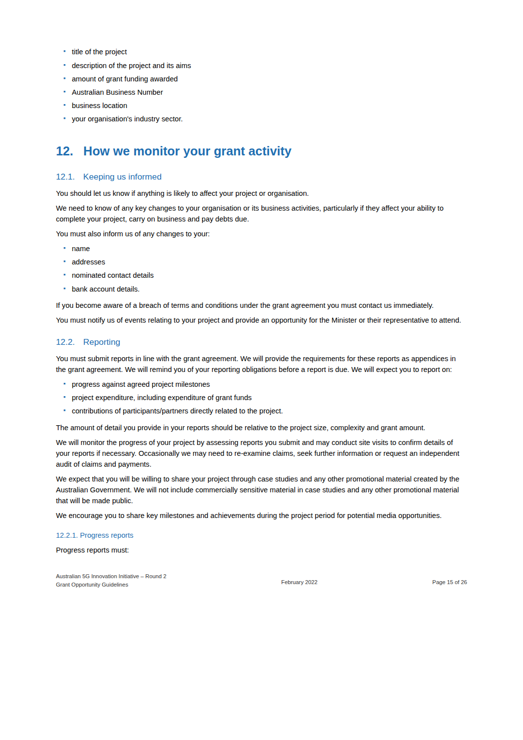title of the project
description of the project and its aims
amount of grant funding awarded
Australian Business Number
business location
your organisation's industry sector.
12. How we monitor your grant activity
12.1. Keeping us informed
You should let us know if anything is likely to affect your project or organisation.
We need to know of any key changes to your organisation or its business activities, particularly if they affect your ability to complete your project, carry on business and pay debts due.
You must also inform us of any changes to your:
name
addresses
nominated contact details
bank account details.
If you become aware of a breach of terms and conditions under the grant agreement you must contact us immediately.
You must notify us of events relating to your project and provide an opportunity for the Minister or their representative to attend.
12.2. Reporting
You must submit reports in line with the grant agreement. We will provide the requirements for these reports as appendices in the grant agreement. We will remind you of your reporting obligations before a report is due. We will expect you to report on:
progress against agreed project milestones
project expenditure, including expenditure of grant funds
contributions of participants/partners directly related to the project.
The amount of detail you provide in your reports should be relative to the project size, complexity and grant amount.
We will monitor the progress of your project by assessing reports you submit and may conduct site visits to confirm details of your reports if necessary. Occasionally we may need to re-examine claims, seek further information or request an independent audit of claims and payments.
We expect that you will be willing to share your project through case studies and any other promotional material created by the Australian Government. We will not include commercially sensitive material in case studies and any other promotional material that will be made public.
We encourage you to share key milestones and achievements during the project period for potential media opportunities.
12.2.1. Progress reports
Progress reports must:
Australian 5G Innovation Initiative – Round 2
Grant Opportunity Guidelines
February 2022
Page 15 of 26